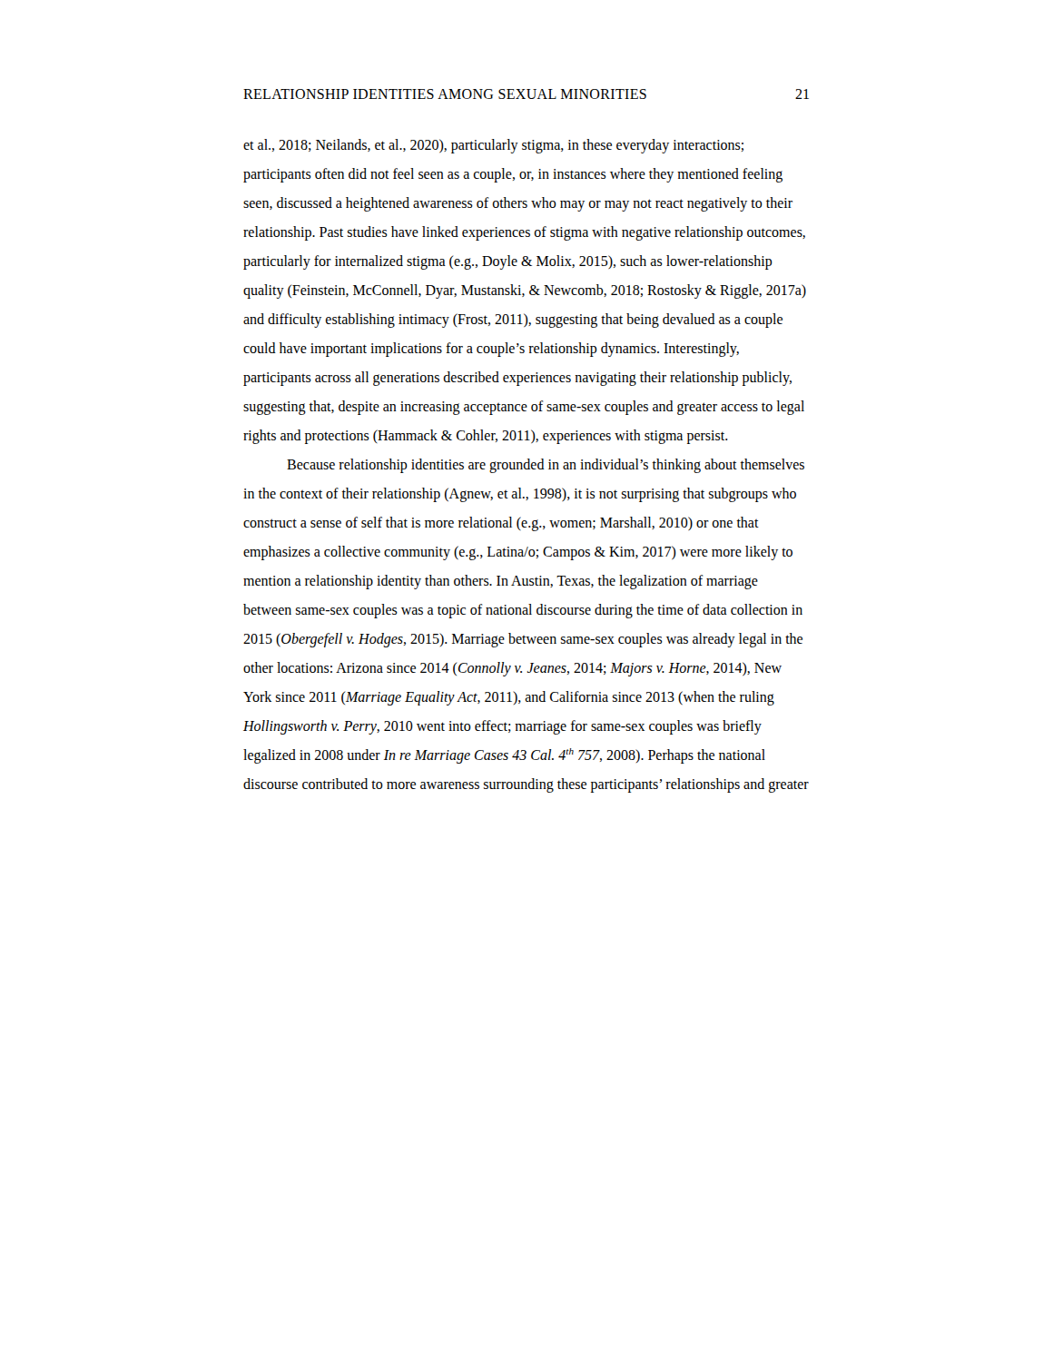Relationship Identities Among Sexual Minorities 21
et al., 2018; Neilands, et al., 2020), particularly stigma, in these everyday interactions; participants often did not feel seen as a couple, or, in instances where they mentioned feeling seen, discussed a heightened awareness of others who may or may not react negatively to their relationship. Past studies have linked experiences of stigma with negative relationship outcomes, particularly for internalized stigma (e.g., Doyle & Molix, 2015), such as lower-relationship quality (Feinstein, McConnell, Dyar, Mustanski, & Newcomb, 2018; Rostosky & Riggle, 2017a) and difficulty establishing intimacy (Frost, 2011), suggesting that being devalued as a couple could have important implications for a couple’s relationship dynamics. Interestingly, participants across all generations described experiences navigating their relationship publicly, suggesting that, despite an increasing acceptance of same-sex couples and greater access to legal rights and protections (Hammack & Cohler, 2011), experiences with stigma persist.
Because relationship identities are grounded in an individual’s thinking about themselves in the context of their relationship (Agnew, et al., 1998), it is not surprising that subgroups who construct a sense of self that is more relational (e.g., women; Marshall, 2010) or one that emphasizes a collective community (e.g., Latina/o; Campos & Kim, 2017) were more likely to mention a relationship identity than others. In Austin, Texas, the legalization of marriage between same-sex couples was a topic of national discourse during the time of data collection in 2015 (Obergefell v. Hodges, 2015). Marriage between same-sex couples was already legal in the other locations: Arizona since 2014 (Connolly v. Jeanes, 2014; Majors v. Horne, 2014), New York since 2011 (Marriage Equality Act, 2011), and California since 2013 (when the ruling Hollingsworth v. Perry, 2010 went into effect; marriage for same-sex couples was briefly legalized in 2008 under In re Marriage Cases 43 Cal. 4th 757, 2008). Perhaps the national discourse contributed to more awareness surrounding these participants’ relationships and greater